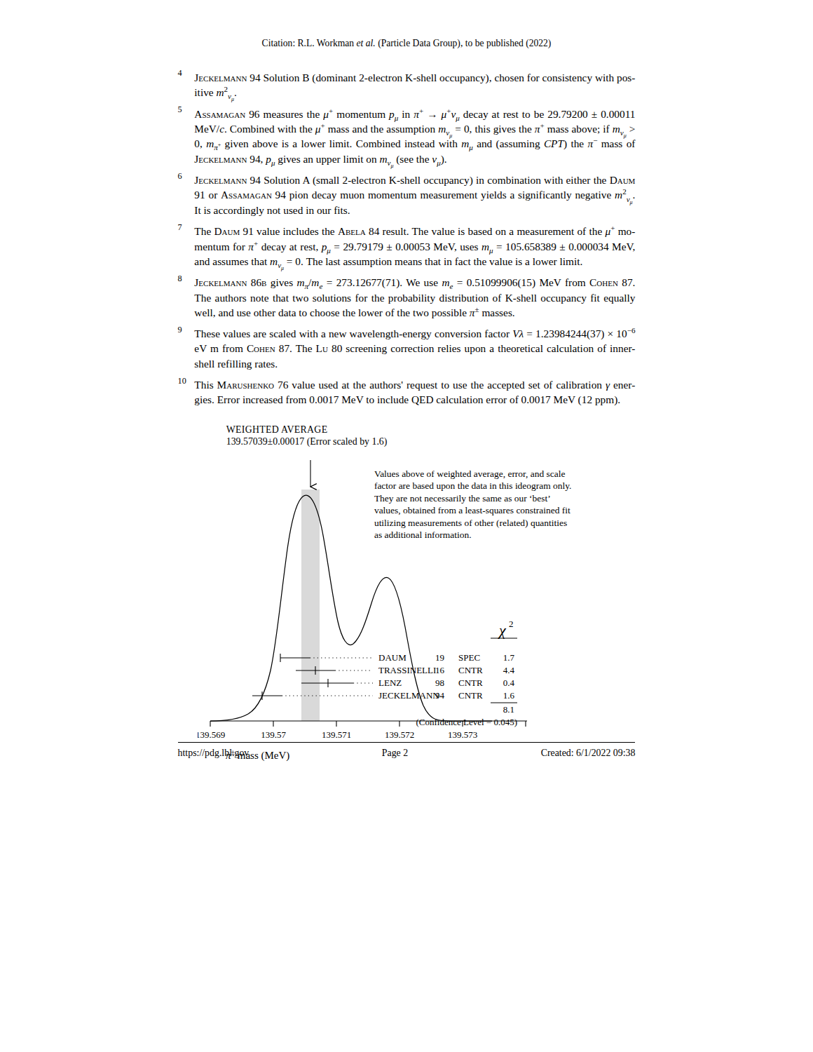Citation: R.L. Workman et al. (Particle Data Group), to be published (2022)
4 Jeckelmann 94 Solution B (dominant 2-electron K-shell occupancy), chosen for consistency with positive m2νμ.
5 Assamagan 96 measures the μ+ momentum pμ in π+ → μ+νμ decay at rest to be 29.79200 ± 0.00011 MeV/c. Combined with the μ+ mass and the assumption mνμ = 0, this gives the π+ mass above; if mνμ > 0, mπ+ given above is a lower limit. Combined instead with mμ and (assuming CPT) the π− mass of Jeckelmann 94, pμ gives an upper limit on mνμ (see the νμ).
6 Jeckelmann 94 Solution A (small 2-electron K-shell occupancy) in combination with either the Daum 91 or Assamagan 94 pion decay muon momentum measurement yields a significantly negative m2νμ. It is accordingly not used in our fits.
7 The Daum 91 value includes the Abela 84 result. The value is based on a measurement of the μ+ momentum for π+ decay at rest, pμ = 29.79179 ± 0.00053 MeV, uses mμ = 105.658389 ± 0.000034 MeV, and assumes that mνμ = 0. The last assumption means that in fact the value is a lower limit.
8 Jeckelmann 86b gives mπ/me = 273.12677(71). We use me = 0.51099906(15) MeV from Cohen 87. The authors note that two solutions for the probability distribution of K-shell occupancy fit equally well, and use other data to choose the lower of the two possible π± masses.
9 These values are scaled with a new wavelength-energy conversion factor Vλ = 1.23984244(37) × 10−6 eV m from Cohen 87. The Lu 80 screening correction relies upon a theoretical calculation of inner-shell refilling rates.
10 This Marushenko 76 value used at the authors' request to use the accepted set of calibration γ energies. Error increased from 0.0017 MeV to include QED calculation error of 0.0017 MeV (12 ppm).
WEIGHTED AVERAGE
139.57039±0.00017 (Error scaled by 1.6)
139.569 139.57 139.571 139.572 139.573 π± mass (MeV) χ 2 DAUM 19 SPEC 1.7 TRASSINELLI 16 CNTR 4.4 LENZ 98 CNTR 0.4 JECKELMANN 94 CNTR 1.6 8.1 (Confidence Level = 0.045)
Values above of weighted average, error, and scale factor are based upon the data in this ideogram only. They are not necessarily the same as our ‘best’ values, obtained from a least-squares constrained fit utilizing measurements of other (related) quantities as additional information.
https://pdg.lbl.gov
Page 2
Created: 6/1/2022 09:38